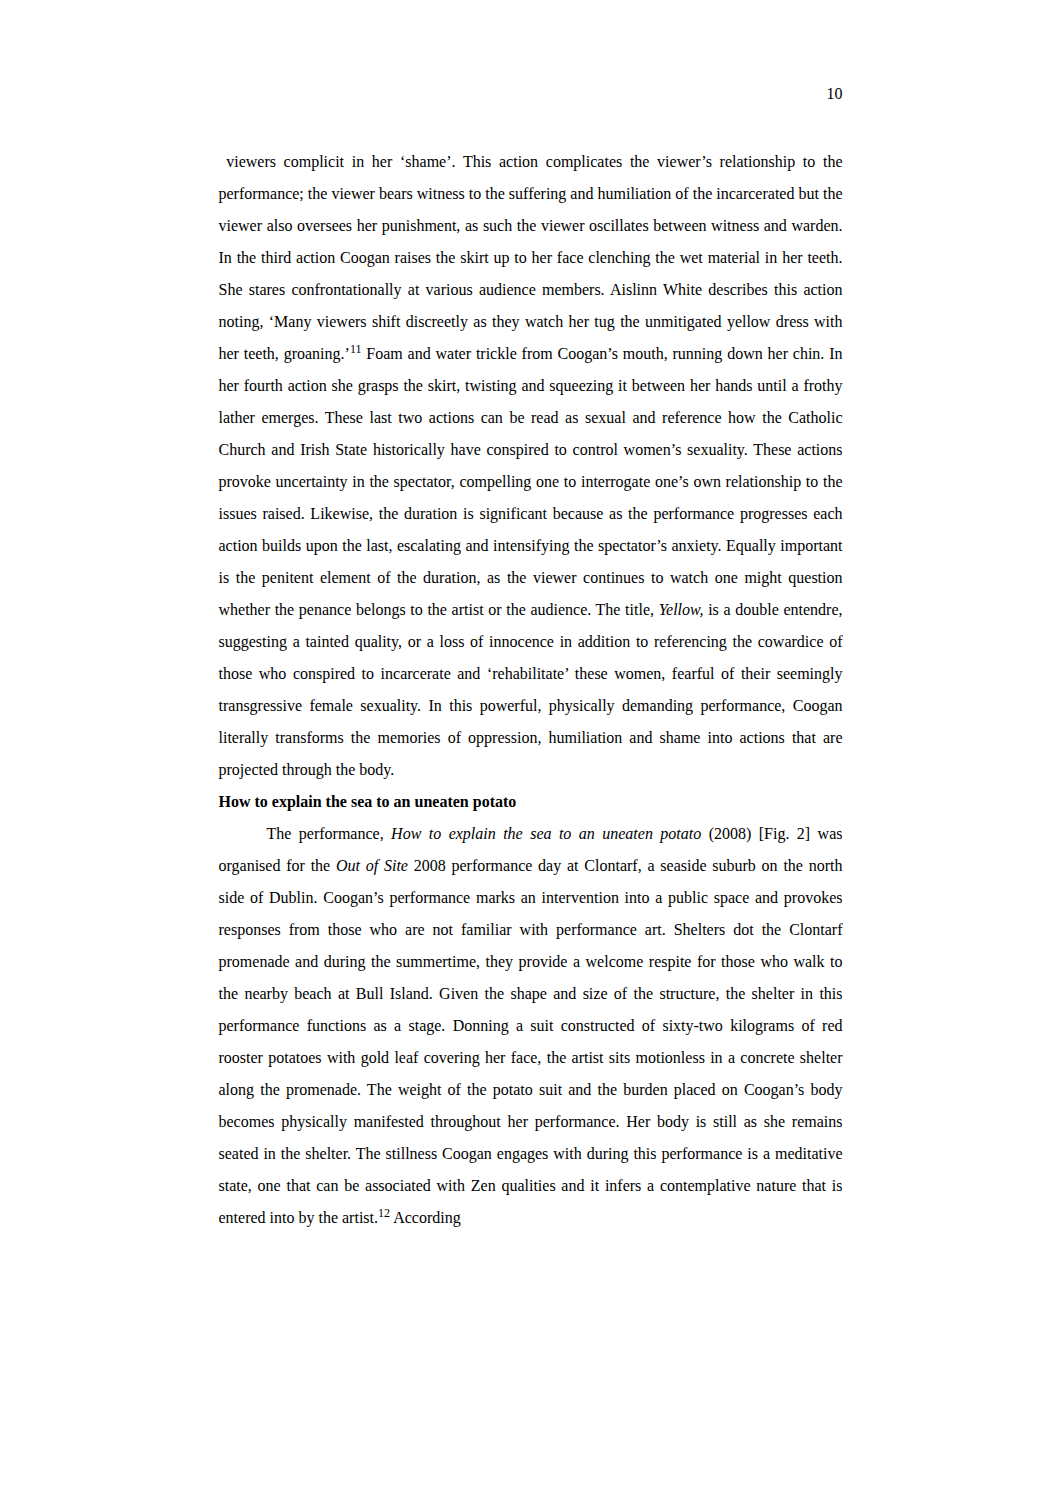10
viewers complicit in her ‘shame’. This action complicates the viewer’s relationship to the performance; the viewer bears witness to the suffering and humiliation of the incarcerated but the viewer also oversees her punishment, as such the viewer oscillates between witness and warden. In the third action Coogan raises the skirt up to her face clenching the wet material in her teeth. She stares confrontationally at various audience members. Aislinn White describes this action noting, ‘Many viewers shift discreetly as they watch her tug the unmitigated yellow dress with her teeth, groaning.’11 Foam and water trickle from Coogan’s mouth, running down her chin. In her fourth action she grasps the skirt, twisting and squeezing it between her hands until a frothy lather emerges. These last two actions can be read as sexual and reference how the Catholic Church and Irish State historically have conspired to control women’s sexuality. These actions provoke uncertainty in the spectator, compelling one to interrogate one’s own relationship to the issues raised. Likewise, the duration is significant because as the performance progresses each action builds upon the last, escalating and intensifying the spectator’s anxiety. Equally important is the penitent element of the duration, as the viewer continues to watch one might question whether the penance belongs to the artist or the audience. The title, Yellow, is a double entendre, suggesting a tainted quality, or a loss of innocence in addition to referencing the cowardice of those who conspired to incarcerate and ‘rehabilitate’ these women, fearful of their seemingly transgressive female sexuality. In this powerful, physically demanding performance, Coogan literally transforms the memories of oppression, humiliation and shame into actions that are projected through the body.
How to explain the sea to an uneaten potato
The performance, How to explain the sea to an uneaten potato (2008) [Fig. 2] was organised for the Out of Site 2008 performance day at Clontarf, a seaside suburb on the north side of Dublin. Coogan’s performance marks an intervention into a public space and provokes responses from those who are not familiar with performance art. Shelters dot the Clontarf promenade and during the summertime, they provide a welcome respite for those who walk to the nearby beach at Bull Island. Given the shape and size of the structure, the shelter in this performance functions as a stage. Donning a suit constructed of sixty-two kilograms of red rooster potatoes with gold leaf covering her face, the artist sits motionless in a concrete shelter along the promenade. The weight of the potato suit and the burden placed on Coogan’s body becomes physically manifested throughout her performance. Her body is still as she remains seated in the shelter. The stillness Coogan engages with during this performance is a meditative state, one that can be associated with Zen qualities and it infers a contemplative nature that is entered into by the artist.12 According